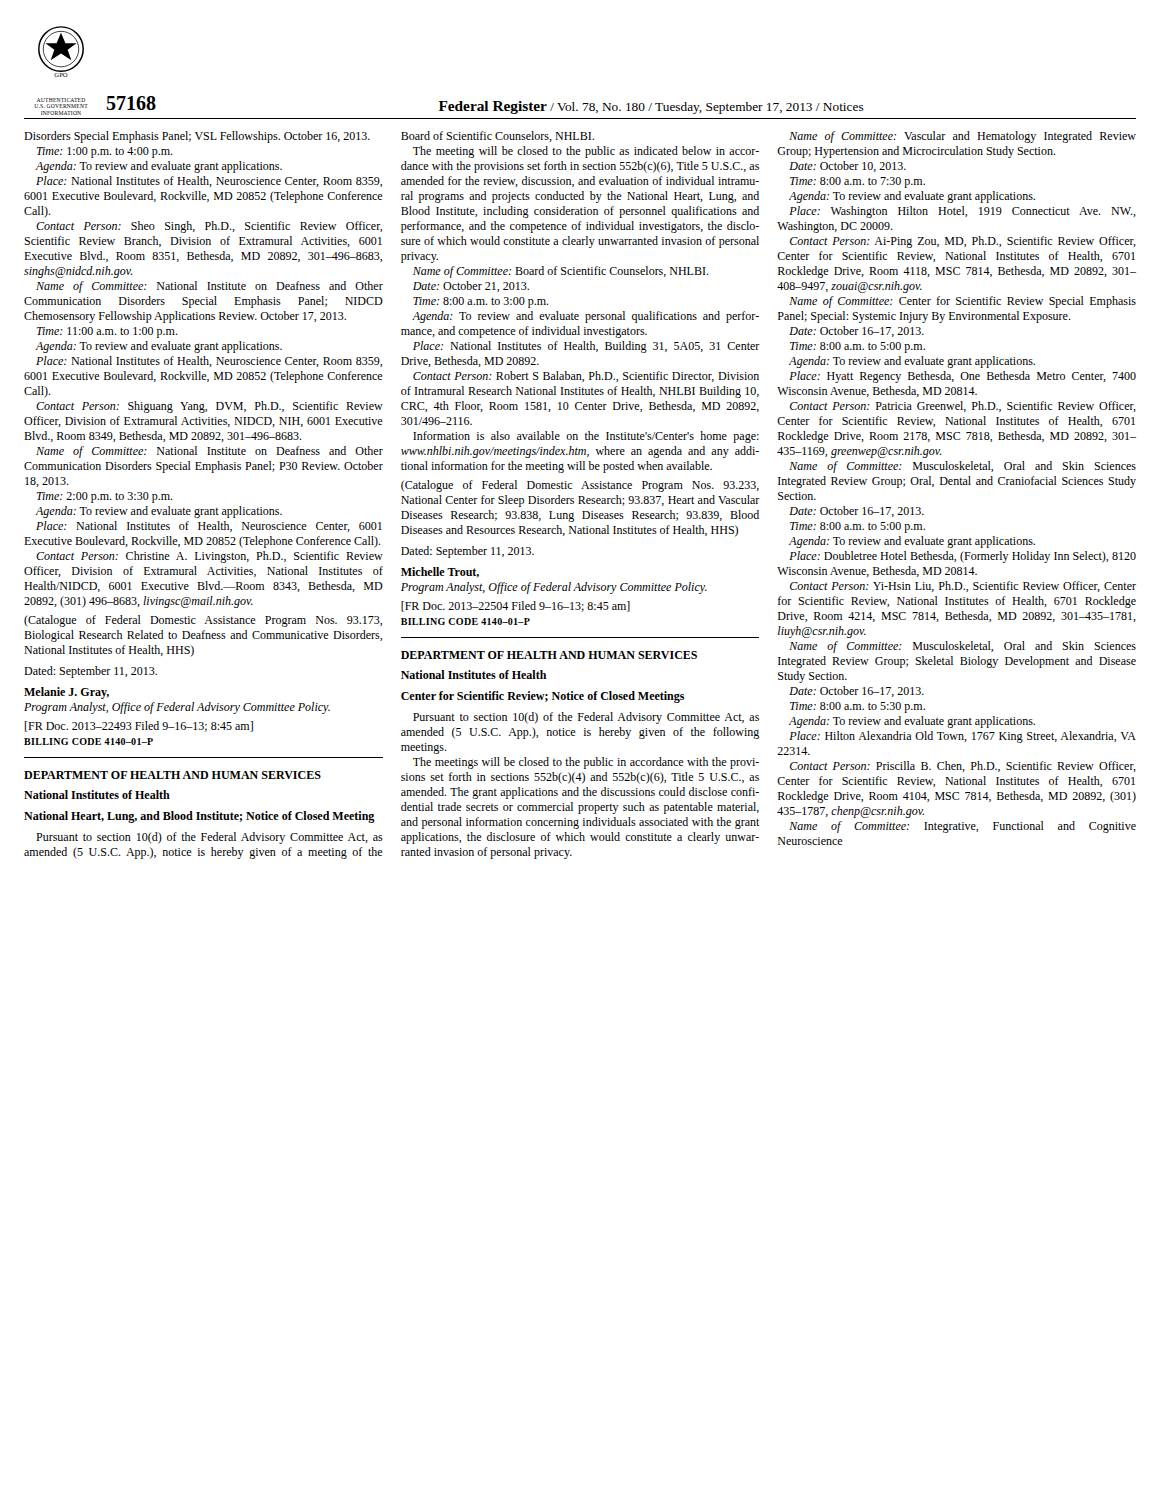GPO
AUTHENTICATED
U.S. GOVERNMENT
INFORMATION
57168
Federal Register / Vol. 78, No. 180 / Tuesday, September 17, 2013 / Notices
Disorders Special Emphasis Panel; VSL Fellowships. October 16, 2013.
Time: 1:00 p.m. to 4:00 p.m.
Agenda: To review and evaluate grant applications.
Place: National Institutes of Health, Neuroscience Center, Room 8359, 6001 Executive Boulevard, Rockville, MD 20852 (Telephone Conference Call).
Contact Person: Sheo Singh, Ph.D., Scientific Review Officer, Scientific Review Branch, Division of Extramural Activities, 6001 Executive Blvd., Room 8351, Bethesda, MD 20892, 301–496–8683, singhs@nidcd.nih.gov.
Name of Committee: National Institute on Deafness and Other Communication Disorders Special Emphasis Panel; NIDCD Chemosensory Fellowship Applications Review. October 17, 2013.
Time: 11:00 a.m. to 1:00 p.m.
Agenda: To review and evaluate grant applications.
Place: National Institutes of Health, Neuroscience Center, Room 8359, 6001 Executive Boulevard, Rockville, MD 20852 (Telephone Conference Call).
Contact Person: Shiguang Yang, DVM, Ph.D., Scientific Review Officer, Division of Extramural Activities, NIDCD, NIH, 6001 Executive Blvd., Room 8349, Bethesda, MD 20892, 301–496–8683.
Name of Committee: National Institute on Deafness and Other Communication Disorders Special Emphasis Panel; P30 Review. October 18, 2013.
Time: 2:00 p.m. to 3:30 p.m.
Agenda: To review and evaluate grant applications.
Place: National Institutes of Health, Neuroscience Center, 6001 Executive Boulevard, Rockville, MD 20852 (Telephone Conference Call).
Contact Person: Christine A. Livingston, Ph.D., Scientific Review Officer, Division of Extramural Activities, National Institutes of Health/NIDCD, 6001 Executive Blvd.—Room 8343, Bethesda, MD 20892, (301) 496–8683, livingsc@mail.nih.gov.
(Catalogue of Federal Domestic Assistance Program Nos. 93.173, Biological Research Related to Deafness and Communicative Disorders, National Institutes of Health, HHS)
Dated: September 11, 2013.
Melanie J. Gray,
Program Analyst, Office of Federal Advisory Committee Policy.
[FR Doc. 2013–22493 Filed 9–16–13; 8:45 am]
BILLING CODE 4140–01–P
DEPARTMENT OF HEALTH AND HUMAN SERVICES
National Institutes of Health
National Heart, Lung, and Blood Institute; Notice of Closed Meeting
Pursuant to section 10(d) of the Federal Advisory Committee Act, as amended (5 U.S.C. App.), notice is hereby given of a meeting of the Board of Scientific Counselors, NHLBI.
The meeting will be closed to the public as indicated below in accordance with the provisions set forth in section 552b(c)(6), Title 5 U.S.C., as amended for the review, discussion, and evaluation of individual intramural programs and projects conducted by the National Heart, Lung, and Blood Institute, including consideration of personnel qualifications and performance, and the competence of individual investigators, the disclosure of which would constitute a clearly unwarranted invasion of personal privacy.
Name of Committee: Board of Scientific Counselors, NHLBI.
Date: October 21, 2013.
Time: 8:00 a.m. to 3:00 p.m.
Agenda: To review and evaluate personal qualifications and performance, and competence of individual investigators.
Place: National Institutes of Health, Building 31, 5A05, 31 Center Drive, Bethesda, MD 20892.
Contact Person: Robert S Balaban, Ph.D., Scientific Director, Division of Intramural Research National Institutes of Health, NHLBI Building 10, CRC, 4th Floor, Room 1581, 10 Center Drive, Bethesda, MD 20892, 301/496–2116.
Information is also available on the Institute's/Center's home page: www.nhlbi.nih.gov/meetings/index.htm, where an agenda and any additional information for the meeting will be posted when available.
(Catalogue of Federal Domestic Assistance Program Nos. 93.233, National Center for Sleep Disorders Research; 93.837, Heart and Vascular Diseases Research; 93.838, Lung Diseases Research; 93.839, Blood Diseases and Resources Research, National Institutes of Health, HHS)
Dated: September 11, 2013.
Michelle Trout,
Program Analyst, Office of Federal Advisory Committee Policy.
[FR Doc. 2013–22504 Filed 9–16–13; 8:45 am]
BILLING CODE 4140–01–P
DEPARTMENT OF HEALTH AND HUMAN SERVICES
National Institutes of Health
Center for Scientific Review; Notice of Closed Meetings
Pursuant to section 10(d) of the Federal Advisory Committee Act, as amended (5 U.S.C. App.), notice is hereby given of the following meetings.
The meetings will be closed to the public in accordance with the provisions set forth in sections 552b(c)(4) and 552b(c)(6), Title 5 U.S.C., as amended. The grant applications and the discussions could disclose confidential trade secrets or commercial property such as patentable material, and personal information concerning individuals associated with the grant applications, the disclosure of which would constitute a clearly unwarranted invasion of personal privacy.
Name of Committee: Vascular and Hematology Integrated Review Group; Hypertension and Microcirculation Study Section.
Date: October 10, 2013.
Time: 8:00 a.m. to 7:30 p.m.
Agenda: To review and evaluate grant applications.
Place: Washington Hilton Hotel, 1919 Connecticut Ave. NW., Washington, DC 20009.
Contact Person: Ai-Ping Zou, MD, Ph.D., Scientific Review Officer, Center for Scientific Review, National Institutes of Health, 6701 Rockledge Drive, Room 4118, MSC 7814, Bethesda, MD 20892, 301–408–9497, zouai@csr.nih.gov.
Name of Committee: Center for Scientific Review Special Emphasis Panel; Special: Systemic Injury By Environmental Exposure.
Date: October 16–17, 2013.
Time: 8:00 a.m. to 5:00 p.m.
Agenda: To review and evaluate grant applications.
Place: Hyatt Regency Bethesda, One Bethesda Metro Center, 7400 Wisconsin Avenue, Bethesda, MD 20814.
Contact Person: Patricia Greenwel, Ph.D., Scientific Review Officer, Center for Scientific Review, National Institutes of Health, 6701 Rockledge Drive, Room 2178, MSC 7818, Bethesda, MD 20892, 301–435–1169, greenwep@csr.nih.gov.
Name of Committee: Musculoskeletal, Oral and Skin Sciences Integrated Review Group; Oral, Dental and Craniofacial Sciences Study Section.
Date: October 16–17, 2013.
Time: 8:00 a.m. to 5:00 p.m.
Agenda: To review and evaluate grant applications.
Place: Doubletree Hotel Bethesda, (Formerly Holiday Inn Select), 8120 Wisconsin Avenue, Bethesda, MD 20814.
Contact Person: Yi-Hsin Liu, Ph.D., Scientific Review Officer, Center for Scientific Review, National Institutes of Health, 6701 Rockledge Drive, Room 4214, MSC 7814, Bethesda, MD 20892, 301–435–1781, liuyh@csr.nih.gov.
Name of Committee: Musculoskeletal, Oral and Skin Sciences Integrated Review Group; Skeletal Biology Development and Disease Study Section.
Date: October 16–17, 2013.
Time: 8:00 a.m. to 5:30 p.m.
Agenda: To review and evaluate grant applications.
Place: Hilton Alexandria Old Town, 1767 King Street, Alexandria, VA 22314.
Contact Person: Priscilla B. Chen, Ph.D., Scientific Review Officer, Center for Scientific Review, National Institutes of Health, 6701 Rockledge Drive, Room 4104, MSC 7814, Bethesda, MD 20892, (301) 435–1787, chenp@csr.nih.gov.
Name of Committee: Integrative, Functional and Cognitive Neuroscience